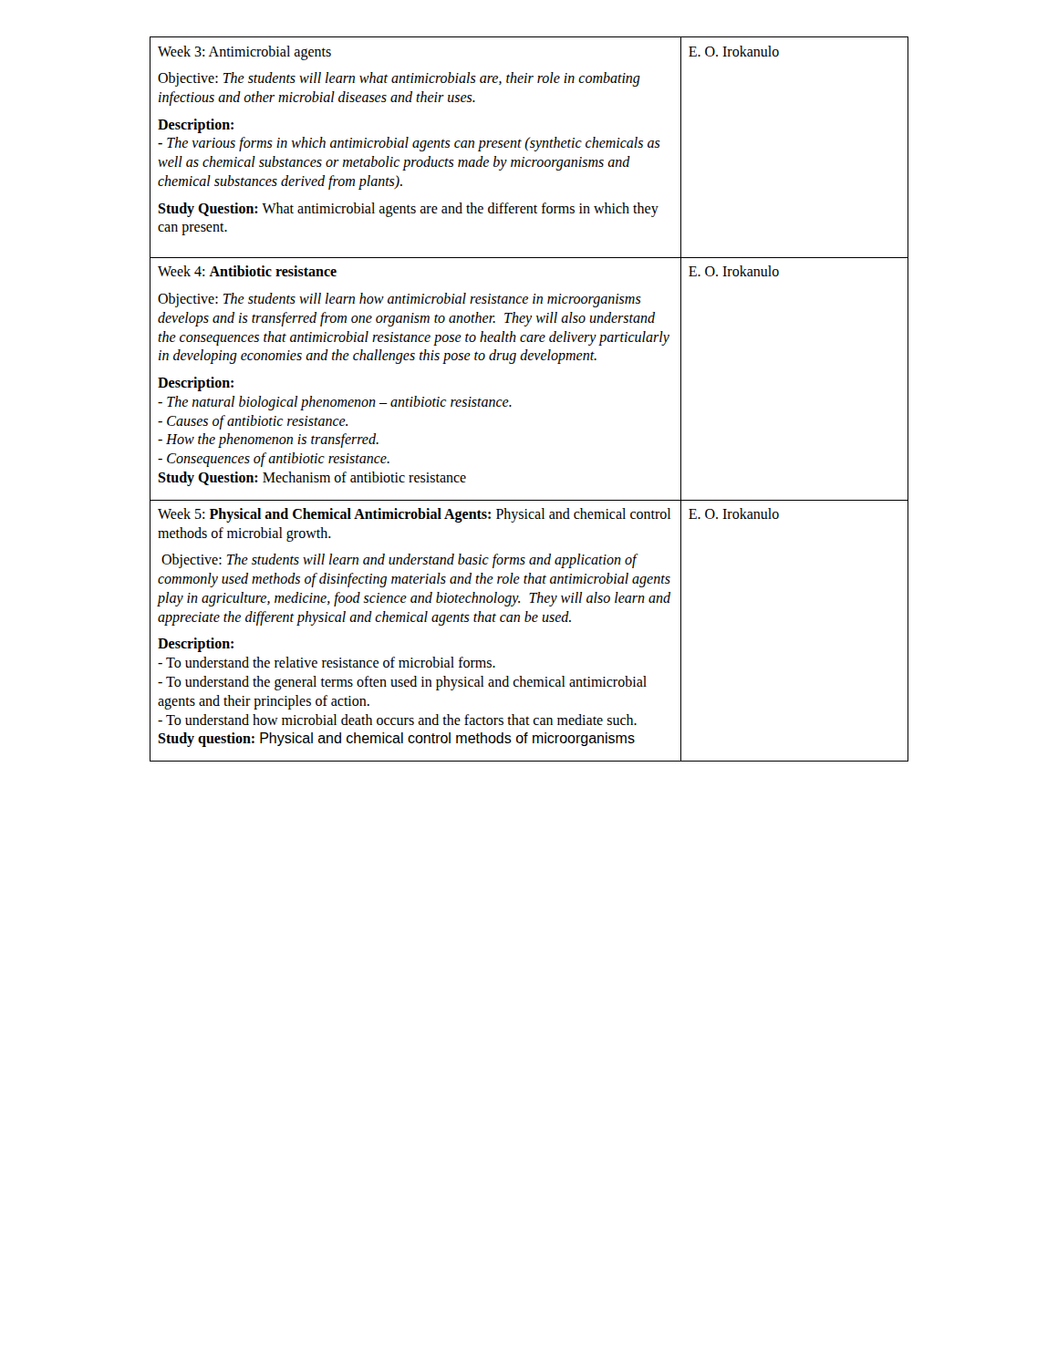| Week 3: Antimicrobial agents Objective: The students will learn what antimicrobials are, their role in combating infectious and other microbial diseases and their uses. Description: - The various forms in which antimicrobial agents can present (synthetic chemicals as well as chemical substances or metabolic products made by microorganisms and chemical substances derived from plants). Study Question: What antimicrobial agents are and the different forms in which they can present. | E. O. Irokanulo |
| Week 4: Antibiotic resistance Objective: The students will learn how antimicrobial resistance in microorganisms develops and is transferred from one organism to another. They will also understand the consequences that antimicrobial resistance pose to health care delivery particularly in developing economies and the challenges this pose to drug development. Description: - The natural biological phenomenon – antibiotic resistance. - Causes of antibiotic resistance. - How the phenomenon is transferred. - Consequences of antibiotic resistance. Study Question: Mechanism of antibiotic resistance | E. O. Irokanulo |
| Week 5: Physical and Chemical Antimicrobial Agents: Physical and chemical control methods of microbial growth. Objective: The students will learn and understand basic forms and application of commonly used methods of disinfecting materials and the role that antimicrobial agents play in agriculture, medicine, food science and biotechnology. They will also learn and appreciate the different physical and chemical agents that can be used. Description: - To understand the relative resistance of microbial forms. - To understand the general terms often used in physical and chemical antimicrobial agents and their principles of action. - To understand how microbial death occurs and the factors that can mediate such. Study question: Physical and chemical control methods of microorganisms | E. O. Irokanulo |